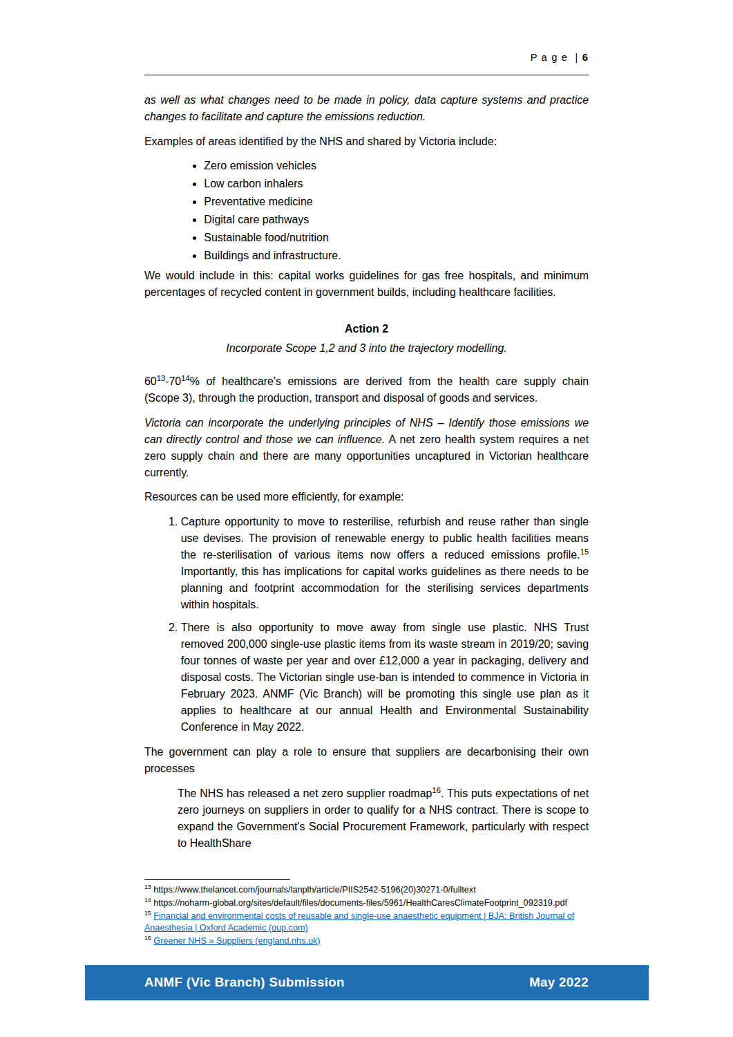P a g e | 6
as well as what changes need to be made in policy, data capture systems and practice changes to facilitate and capture the emissions reduction.
Examples of areas identified by the NHS and shared by Victoria include:
Zero emission vehicles
Low carbon inhalers
Preventative medicine
Digital care pathways
Sustainable food/nutrition
Buildings and infrastructure.
We would include in this: capital works guidelines for gas free hospitals, and minimum percentages of recycled content in government builds, including healthcare facilities.
Action 2
Incorporate Scope 1,2 and 3 into the trajectory modelling.
6013-7014% of healthcare's emissions are derived from the health care supply chain (Scope 3), through the production, transport and disposal of goods and services.
Victoria can incorporate the underlying principles of NHS – Identify those emissions we can directly control and those we can influence. A net zero health system requires a net zero supply chain and there are many opportunities uncaptured in Victorian healthcare currently.
Resources can be used more efficiently, for example:
Capture opportunity to move to resterilise, refurbish and reuse rather than single use devises. The provision of renewable energy to public health facilities means the re-sterilisation of various items now offers a reduced emissions profile.15 Importantly, this has implications for capital works guidelines as there needs to be planning and footprint accommodation for the sterilising services departments within hospitals.
There is also opportunity to move away from single use plastic. NHS Trust removed 200,000 single-use plastic items from its waste stream in 2019/20; saving four tonnes of waste per year and over £12,000 a year in packaging, delivery and disposal costs. The Victorian single use-ban is intended to commence in Victoria in February 2023. ANMF (Vic Branch) will be promoting this single use plan as it applies to healthcare at our annual Health and Environmental Sustainability Conference in May 2022.
The government can play a role to ensure that suppliers are decarbonising their own processes
The NHS has released a net zero supplier roadmap16. This puts expectations of net zero journeys on suppliers in order to qualify for a NHS contract. There is scope to expand the Government's Social Procurement Framework, particularly with respect to HealthShare
13 https://www.thelancet.com/journals/lanplh/article/PIIS2542-5196(20)30271-0/fulltext
14 https://noharm-global.org/sites/default/files/documents-files/5961/HealthCaresClimateFootprint_092319.pdf
15 Financial and environmental costs of reusable and single-use anaesthetic equipment | BJA: British Journal of Anaesthesia | Oxford Academic (oup.com)
16 Greener NHS » Suppliers (england.nhs.uk)
ANMF (Vic Branch) Submission May 2022